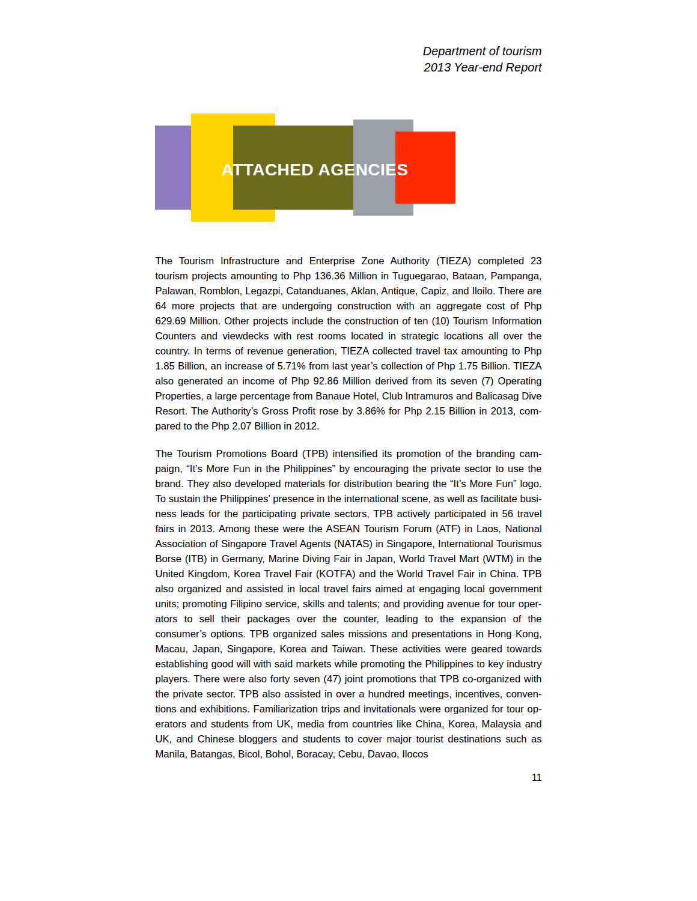Department of tourism
2013 Year-end Report
ATTACHED AGENCIES
The Tourism Infrastructure and Enterprise Zone Authority (TIEZA) completed 23 tourism projects amounting to Php 136.36 Million in Tuguegarao, Bataan, Pampanga, Palawan, Romblon, Legazpi, Catanduanes, Aklan, Antique, Capiz, and Iloilo. There are 64 more projects that are undergoing construction with an aggregate cost of Php 629.69 Million. Other projects include the construction of ten (10) Tourism Information Counters and viewdecks with rest rooms located in strategic locations all over the country. In terms of revenue generation, TIEZA collected travel tax amounting to Php 1.85 Billion, an increase of 5.71% from last year’s collection of Php 1.75 Billion. TIEZA also generated an income of Php 92.86 Million derived from its seven (7) Operating Properties, a large percentage from Banaue Hotel, Club Intramuros and Balicasag Dive Resort. The Authority’s Gross Profit rose by 3.86% for Php 2.15 Billion in 2013, compared to the Php 2.07 Billion in 2012.
The Tourism Promotions Board (TPB) intensified its promotion of the branding campaign, “It’s More Fun in the Philippines” by encouraging the private sector to use the brand. They also developed materials for distribution bearing the “It’s More Fun” logo. To sustain the Philippines’ presence in the international scene, as well as facilitate business leads for the participating private sectors, TPB actively participated in 56 travel fairs in 2013. Among these were the ASEAN Tourism Forum (ATF) in Laos, National Association of Singapore Travel Agents (NATAS) in Singapore, International Tourismus Borse (ITB) in Germany, Marine Diving Fair in Japan, World Travel Mart (WTM) in the United Kingdom, Korea Travel Fair (KOTFA) and the World Travel Fair in China. TPB also organized and assisted in local travel fairs aimed at engaging local government units; promoting Filipino service, skills and talents; and providing avenue for tour operators to sell their packages over the counter, leading to the expansion of the consumer’s options. TPB organized sales missions and presentations in Hong Kong, Macau, Japan, Singapore, Korea and Taiwan. These activities were geared towards establishing good will with said markets while promoting the Philippines to key industry players. There were also forty seven (47) joint promotions that TPB co-organized with the private sector. TPB also assisted in over a hundred meetings, incentives, conventions and exhibitions. Familiarization trips and invitationals were organized for tour operators and students from UK, media from countries like China, Korea, Malaysia and UK, and Chinese bloggers and students to cover major tourist destinations such as Manila, Batangas, Bicol, Bohol, Boracay, Cebu, Davao, Ilocos
11